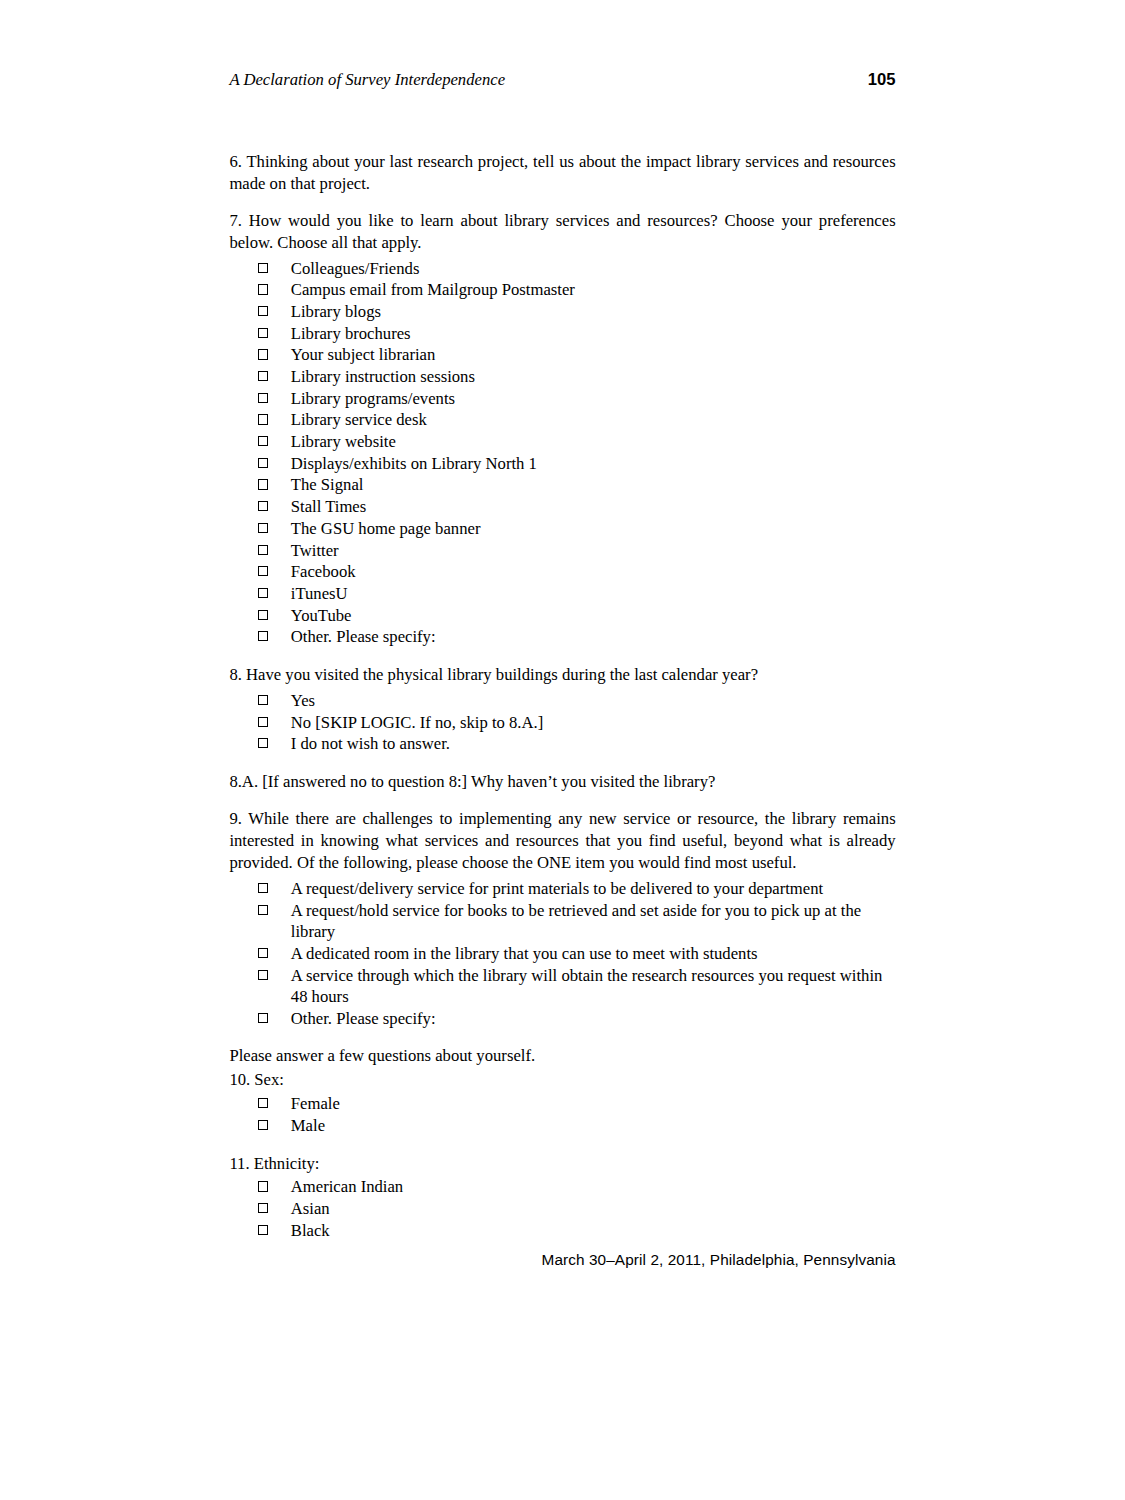A Declaration of Survey Interdependence 105
6. Thinking about your last research project, tell us about the impact library services and resources made on that project.
7. How would you like to learn about library services and resources? Choose your preferences below. Choose all that apply.
Colleagues/Friends
Campus email from Mailgroup Postmaster
Library blogs
Library brochures
Your subject librarian
Library instruction sessions
Library programs/events
Library service desk
Library website
Displays/exhibits on Library North 1
The Signal
Stall Times
The GSU home page banner
Twitter
Facebook
iTunesU
YouTube
Other. Please specify:
8. Have you visited the physical library buildings during the last calendar year?
Yes
No [SKIP LOGIC. If no, skip to 8.A.]
I do not wish to answer.
8.A. [If answered no to question 8:] Why haven’t you visited the library?
9. While there are challenges to implementing any new service or resource, the library remains interested in knowing what services and resources that you find useful, beyond what is already provided. Of the following, please choose the ONE item you would find most useful.
A request/delivery service for print materials to be delivered to your department
A request/hold service for books to be retrieved and set aside for you to pick up at the library
A dedicated room in the library that you can use to meet with students
A service through which the library will obtain the research resources you request within 48 hours
Other. Please specify:
Please answer a few questions about yourself.
10. Sex:
Female
Male
11. Ethnicity:
American Indian
Asian
Black
March 30–April 2, 2011, Philadelphia, Pennsylvania